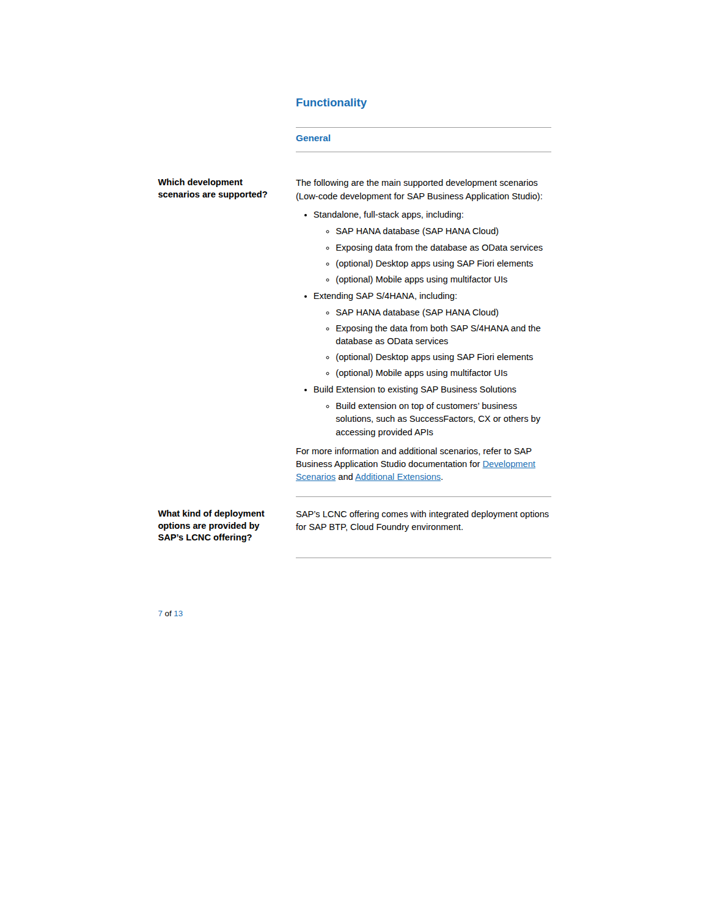Functionality
General
Which development scenarios are supported?
The following are the main supported development scenarios (Low-code development for SAP Business Application Studio):
Standalone, full-stack apps, including:
SAP HANA database (SAP HANA Cloud)
Exposing data from the database as OData services
(optional) Desktop apps using SAP Fiori elements
(optional) Mobile apps using multifactor UIs
Extending SAP S/4HANA, including:
SAP HANA database (SAP HANA Cloud)
Exposing the data from both SAP S/4HANA and the database as OData services
(optional) Desktop apps using SAP Fiori elements
(optional) Mobile apps using multifactor UIs
Build Extension to existing SAP Business Solutions
Build extension on top of customers’ business solutions, such as SuccessFactors, CX or others by accessing provided APIs
For more information and additional scenarios, refer to SAP Business Application Studio documentation for Development Scenarios and Additional Extensions.
What kind of deployment options are provided by SAP’s LCNC offering?
SAP’s LCNC offering comes with integrated deployment options for SAP BTP, Cloud Foundry environment.
7 of 13